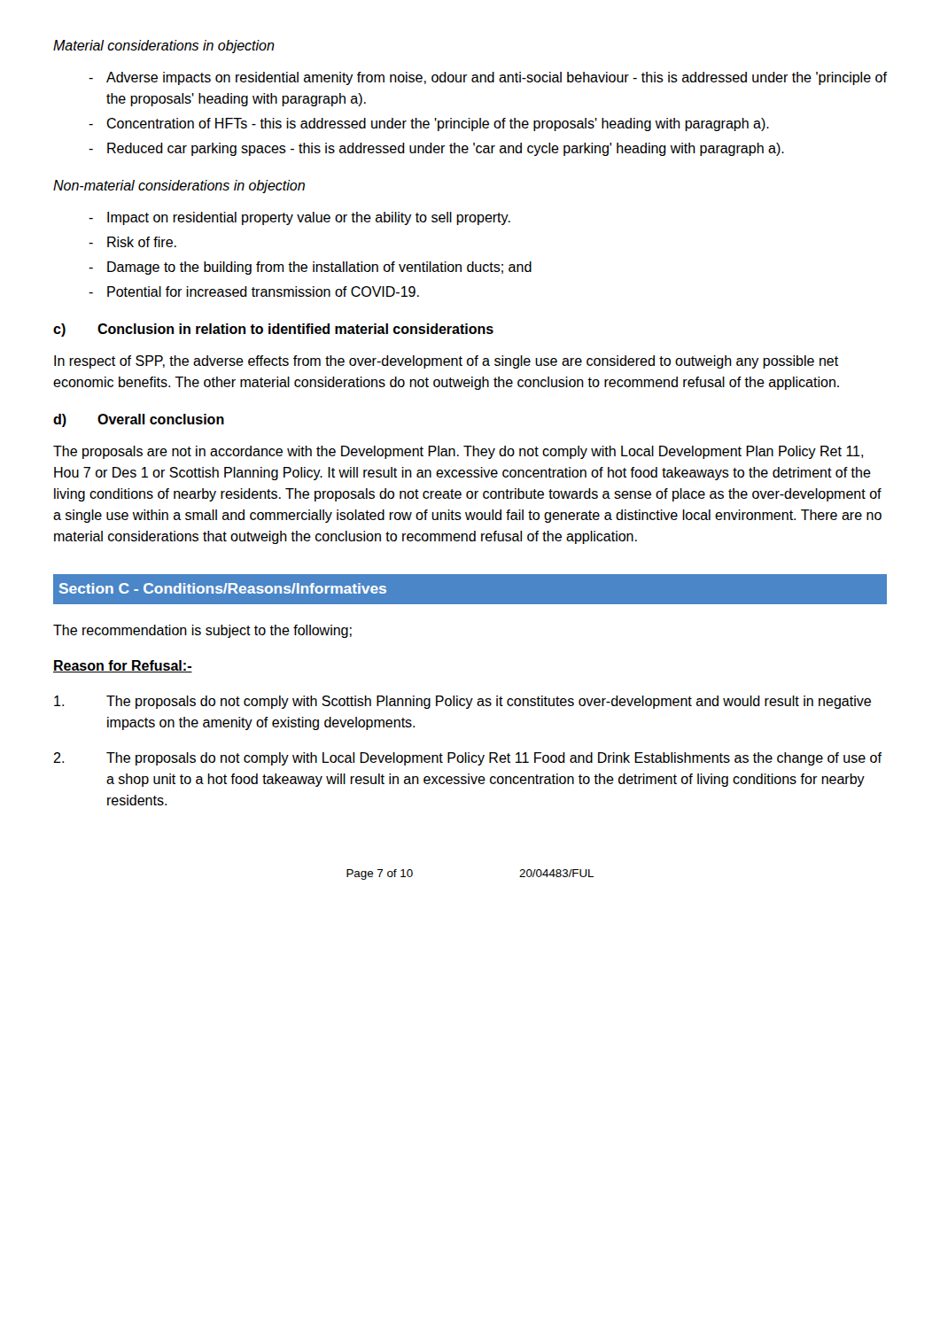Material considerations in objection
Adverse impacts on residential amenity from noise, odour and anti-social behaviour - this is addressed under the 'principle of the proposals' heading with paragraph a).
Concentration of HFTs - this is addressed under the 'principle of the proposals' heading with paragraph a).
Reduced car parking spaces - this is addressed under the 'car and cycle parking' heading with paragraph a).
Non-material considerations in objection
Impact on residential property value or the ability to sell property.
Risk of fire.
Damage to the building from the installation of ventilation ducts; and
Potential for increased transmission of COVID-19.
c) Conclusion in relation to identified material considerations
In respect of SPP, the adverse effects from the over-development of a single use are considered to outweigh any possible net economic benefits. The other material considerations do not outweigh the conclusion to recommend refusal of the application.
d) Overall conclusion
The proposals are not in accordance with the Development Plan. They do not comply with Local Development Plan Policy Ret 11, Hou 7 or Des 1 or Scottish Planning Policy. It will result in an excessive concentration of hot food takeaways to the detriment of the living conditions of nearby residents. The proposals do not create or contribute towards a sense of place as the over-development of a single use within a small and commercially isolated row of units would fail to generate a distinctive local environment. There are no material considerations that outweigh the conclusion to recommend refusal of the application.
Section C - Conditions/Reasons/Informatives
The recommendation is subject to the following;
Reason for Refusal:-
1. The proposals do not comply with Scottish Planning Policy as it constitutes over-development and would result in negative impacts on the amenity of existing developments.
2. The proposals do not comply with Local Development Policy Ret 11 Food and Drink Establishments as the change of use of a shop unit to a hot food takeaway will result in an excessive concentration to the detriment of living conditions for nearby residents.
Page 7 of 10 20/04483/FUL